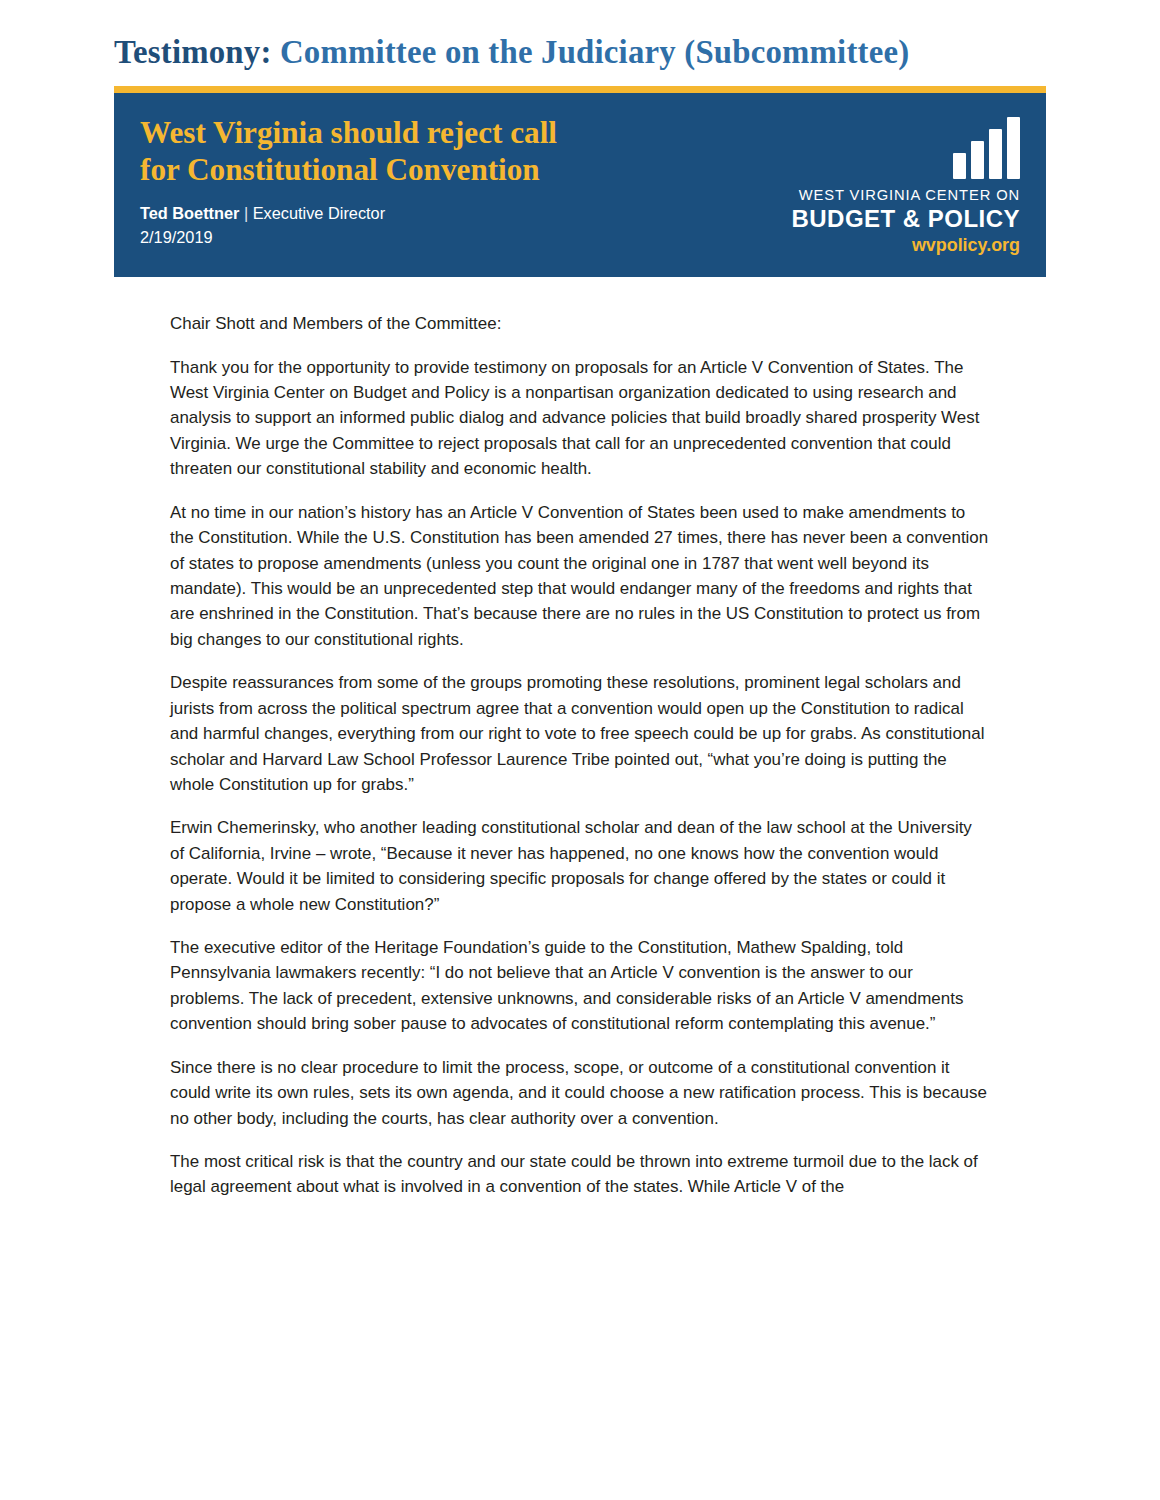Testimony: Committee on the Judiciary (Subcommittee)
West Virginia should reject call
for Constitutional Convention
Ted Boettner | Executive Director
2/19/2019
West Virginia Center on
Budget & Policy
wvpolicy.org
Chair Shott and Members of the Committee:
Thank you for the opportunity to provide testimony on proposals for an Article V Convention of States. The West Virginia Center on Budget and Policy is a nonpartisan organization dedicated to using research and analysis to support an informed public dialog and advance policies that build broadly shared prosperity West Virginia. We urge the Committee to reject proposals that call for an unprecedented convention that could threaten our constitutional stability and economic health.
At no time in our nation’s history has an Article V Convention of States been used to make amendments to the Constitution. While the U.S. Constitution has been amended 27 times, there has never been a convention of states to propose amendments (unless you count the original one in 1787 that went well beyond its mandate). This would be an unprecedented step that would endanger many of the freedoms and rights that are enshrined in the Constitution. That’s because there are no rules in the US Constitution to protect us from big changes to our constitutional rights.
Despite reassurances from some of the groups promoting these resolutions, prominent legal scholars and jurists from across the political spectrum agree that a convention would open up the Constitution to radical and harmful changes, everything from our right to vote to free speech could be up for grabs. As constitutional scholar and Harvard Law School Professor Laurence Tribe pointed out, “what you’re doing is putting the whole Constitution up for grabs.”
Erwin Chemerinsky, who another leading constitutional scholar and dean of the law school at the University of California, Irvine – wrote, “Because it never has happened, no one knows how the convention would operate. Would it be limited to considering specific proposals for change offered by the states or could it propose a whole new Constitution?”
The executive editor of the Heritage Foundation’s guide to the Constitution, Mathew Spalding, told Pennsylvania lawmakers recently: “I do not believe that an Article V convention is the answer to our problems. The lack of precedent, extensive unknowns, and considerable risks of an Article V amendments convention should bring sober pause to advocates of constitutional reform contemplating this avenue.”
Since there is no clear procedure to limit the process, scope, or outcome of a constitutional convention it could write its own rules, sets its own agenda, and it could choose a new ratification process. This is because no other body, including the courts, has clear authority over a convention.
The most critical risk is that the country and our state could be thrown into extreme turmoil due to the lack of legal agreement about what is involved in a convention of the states. While Article V of the